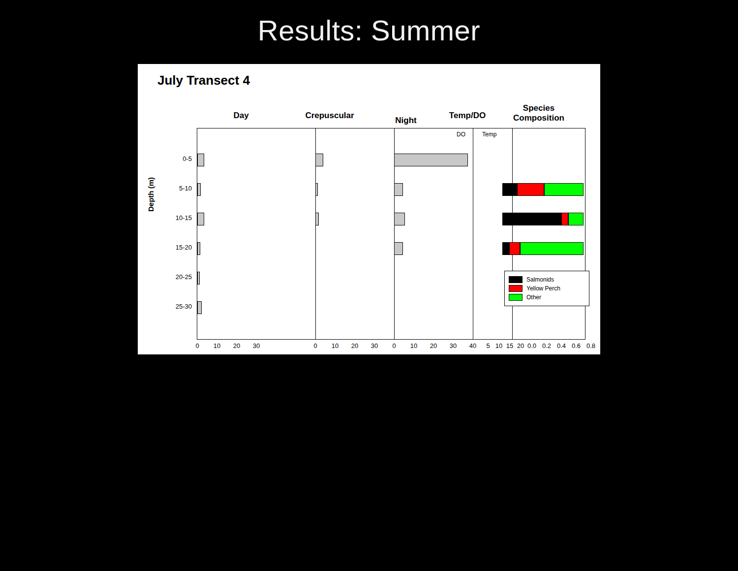Results: Summer
July Transect 4
Day
Crepuscular
Night
Temp/DO
Species
Composition
Depth (m)
0-5
5-10
10-15
15-20
20-25
25-30
DO
Temp
Salmonids
Yellow Perch
Other
0 10 20 30 0 10 20 30 0 10 20 30 40 5 10 15 20 0.0 0.2 0.4 0.6 0.8 1.0
Density (# of targets/1000 m3)